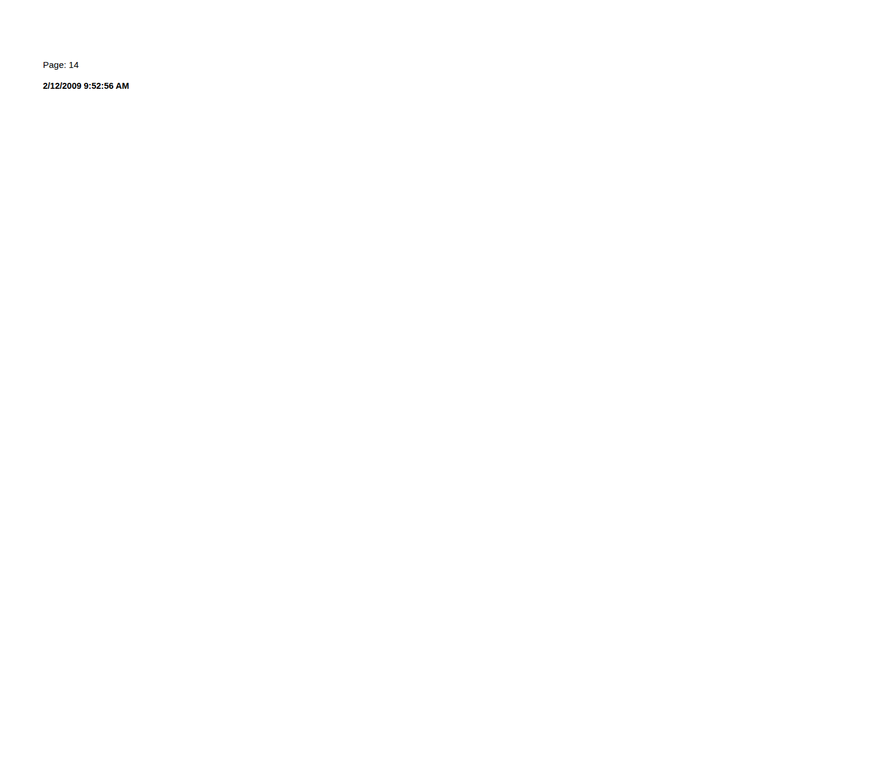Page: 14
2/12/2009 9:52:56 AM